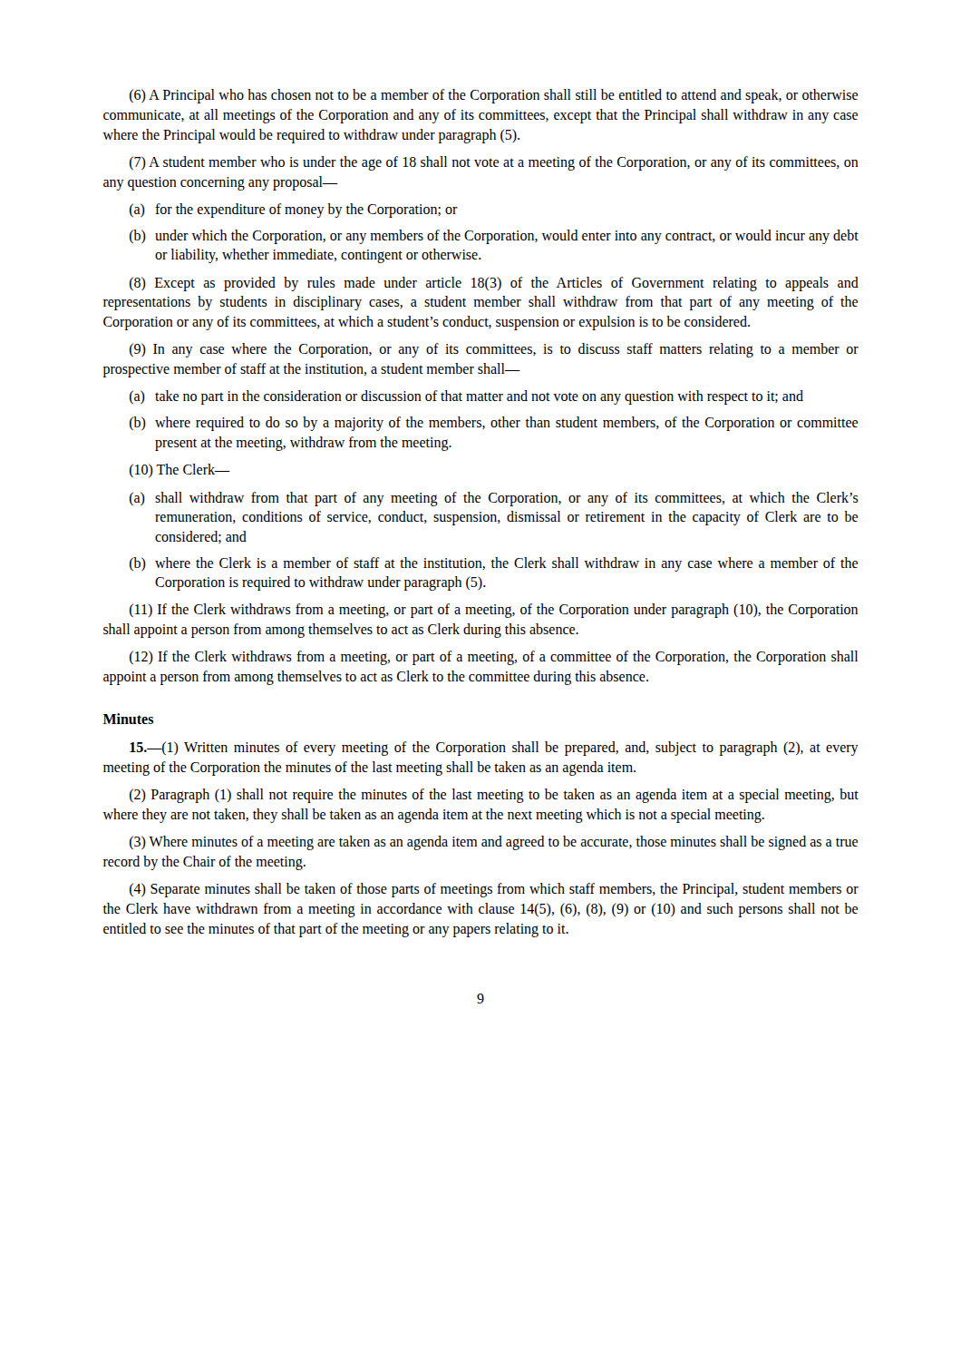(6) A Principal who has chosen not to be a member of the Corporation shall still be entitled to attend and speak, or otherwise communicate, at all meetings of the Corporation and any of its committees, except that the Principal shall withdraw in any case where the Principal would be required to withdraw under paragraph (5).
(7) A student member who is under the age of 18 shall not vote at a meeting of the Corporation, or any of its committees, on any question concerning any proposal—
(a) for the expenditure of money by the Corporation; or
(b) under which the Corporation, or any members of the Corporation, would enter into any contract, or would incur any debt or liability, whether immediate, contingent or otherwise.
(8) Except as provided by rules made under article 18(3) of the Articles of Government relating to appeals and representations by students in disciplinary cases, a student member shall withdraw from that part of any meeting of the Corporation or any of its committees, at which a student’s conduct, suspension or expulsion is to be considered.
(9) In any case where the Corporation, or any of its committees, is to discuss staff matters relating to a member or prospective member of staff at the institution, a student member shall—
(a) take no part in the consideration or discussion of that matter and not vote on any question with respect to it; and
(b) where required to do so by a majority of the members, other than student members, of the Corporation or committee present at the meeting, withdraw from the meeting.
(10) The Clerk—
(a) shall withdraw from that part of any meeting of the Corporation, or any of its committees, at which the Clerk’s remuneration, conditions of service, conduct, suspension, dismissal or retirement in the capacity of Clerk are to be considered; and
(b) where the Clerk is a member of staff at the institution, the Clerk shall withdraw in any case where a member of the Corporation is required to withdraw under paragraph (5).
(11) If the Clerk withdraws from a meeting, or part of a meeting, of the Corporation under paragraph (10), the Corporation shall appoint a person from among themselves to act as Clerk during this absence.
(12) If the Clerk withdraws from a meeting, or part of a meeting, of a committee of the Corporation, the Corporation shall appoint a person from among themselves to act as Clerk to the committee during this absence.
Minutes
15.—(1) Written minutes of every meeting of the Corporation shall be prepared, and, subject to paragraph (2), at every meeting of the Corporation the minutes of the last meeting shall be taken as an agenda item.
(2) Paragraph (1) shall not require the minutes of the last meeting to be taken as an agenda item at a special meeting, but where they are not taken, they shall be taken as an agenda item at the next meeting which is not a special meeting.
(3) Where minutes of a meeting are taken as an agenda item and agreed to be accurate, those minutes shall be signed as a true record by the Chair of the meeting.
(4) Separate minutes shall be taken of those parts of meetings from which staff members, the Principal, student members or the Clerk have withdrawn from a meeting in accordance with clause 14(5), (6), (8), (9) or (10) and such persons shall not be entitled to see the minutes of that part of the meeting or any papers relating to it.
9